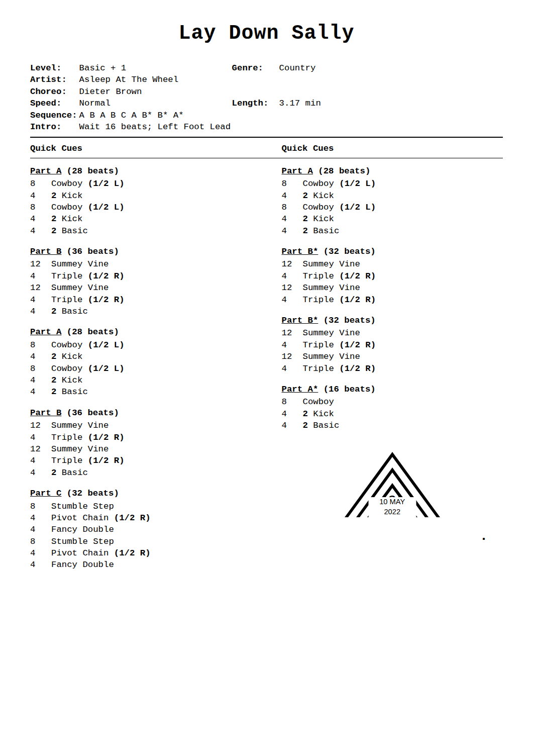Lay Down Sally
| Level: | Basic + 1 | Genre: | Country |
| Artist: | Asleep At The Wheel | | |
| Choreo: | Dieter Brown | | |
| Speed: | Normal | Length: | 3.17 min |
| Sequence: | A B A B C A B* B* A* |
| Intro: | Wait 16 beats; Left Foot Lead |
Quick Cues
Quick Cues
Part A (28 beats)
| 8 | Cowboy (1/2 L) |
| 4 | 2 Kick |
| 8 | Cowboy (1/2 L) |
| 4 | 2 Kick |
| 4 | 2 Basic |
Part B (36 beats)
| 12 | Summey Vine |
| 4 | Triple (1/2 R) |
| 12 | Summey Vine |
| 4 | Triple (1/2 R) |
| 4 | 2 Basic |
Part A (28 beats)
| 8 | Cowboy (1/2 L) |
| 4 | 2 Kick |
| 8 | Cowboy (1/2 L) |
| 4 | 2 Kick |
| 4 | 2 Basic |
Part B (36 beats)
| 12 | Summey Vine |
| 4 | Triple (1/2 R) |
| 12 | Summey Vine |
| 4 | Triple (1/2 R) |
| 4 | 2 Basic |
Part C (32 beats)
| 8 | Stumble Step |
| 4 | Pivot Chain (1/2 R) |
| 4 | Fancy Double |
| 8 | Stumble Step |
| 4 | Pivot Chain (1/2 R) |
| 4 | Fancy Double |
Part A (28 beats)
| 8 | Cowboy (1/2 L) |
| 4 | 2 Kick |
| 8 | Cowboy (1/2 L) |
| 4 | 2 Kick |
| 4 | 2 Basic |
Part B* (32 beats)
| 12 | Summey Vine |
| 4 | Triple (1/2 R) |
| 12 | Summey Vine |
| 4 | Triple (1/2 R) |
Part B* (32 beats)
| 12 | Summey Vine |
| 4 | Triple (1/2 R) |
| 12 | Summey Vine |
| 4 | Triple (1/2 R) |
Part A* (16 beats)
| 8 | Cowboy |
| 4 | 2 Kick |
| 4 | 2 Basic |
ACA
10 MAY 2022
.